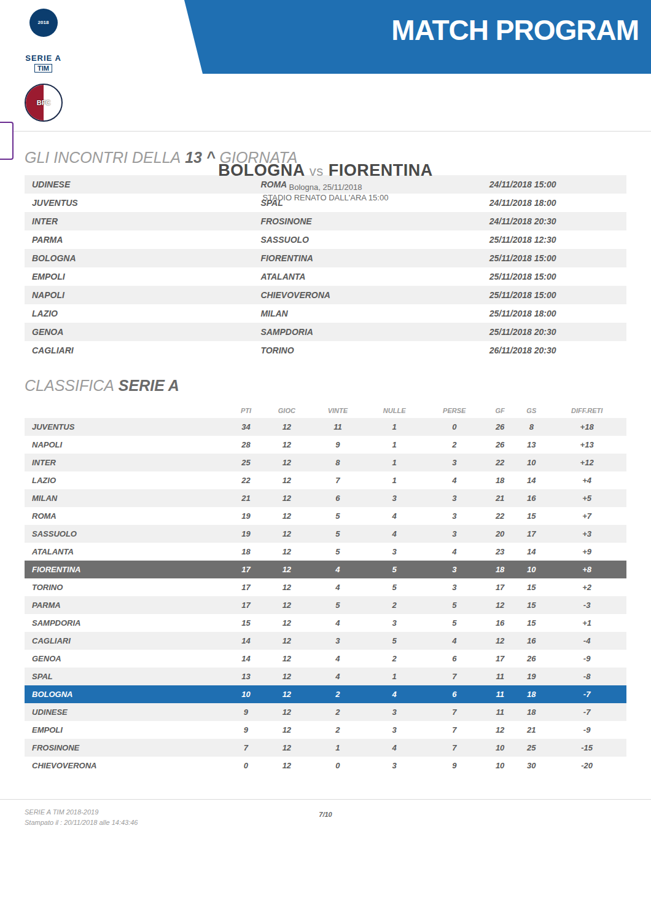2018
2019
SERIE A
TIM
Giornata 13
SERIE A TIM 2018-2019
MATCH PROGRAM
BOLOGNA vs FIORENTINA
Bologna, 25/11/2018
STADIO RENATO DALL'ARA 15:00
GLI INCONTRI DELLA 13 ^ GIORNATA
| UDINESE | ROMA | 24/11/2018 15:00 |
| JUVENTUS | SPAL | 24/11/2018 18:00 |
| INTER | FROSINONE | 24/11/2018 20:30 |
| PARMA | SASSUOLO | 25/11/2018 12:30 |
| BOLOGNA | FIORENTINA | 25/11/2018 15:00 |
| EMPOLI | ATALANTA | 25/11/2018 15:00 |
| NAPOLI | CHIEVOVERONA | 25/11/2018 15:00 |
| LAZIO | MILAN | 25/11/2018 18:00 |
| GENOA | SAMPDORIA | 25/11/2018 20:30 |
| CAGLIARI | TORINO | 26/11/2018 20:30 |
CLASSIFICA SERIE A
| | PTI | GIOC | VINTE | NULLE | PERSE | GF | GS | DIFF.RETI |
| --- | --- | --- | --- | --- | --- | --- | --- | --- |
| JUVENTUS | 34 | 12 | 11 | 1 | 0 | 26 | 8 | +18 |
| NAPOLI | 28 | 12 | 9 | 1 | 2 | 26 | 13 | +13 |
| INTER | 25 | 12 | 8 | 1 | 3 | 22 | 10 | +12 |
| LAZIO | 22 | 12 | 7 | 1 | 4 | 18 | 14 | +4 |
| MILAN | 21 | 12 | 6 | 3 | 3 | 21 | 16 | +5 |
| ROMA | 19 | 12 | 5 | 4 | 3 | 22 | 15 | +7 |
| SASSUOLO | 19 | 12 | 5 | 4 | 3 | 20 | 17 | +3 |
| ATALANTA | 18 | 12 | 5 | 3 | 4 | 23 | 14 | +9 |
| FIORENTINA | 17 | 12 | 4 | 5 | 3 | 18 | 10 | +8 |
| TORINO | 17 | 12 | 4 | 5 | 3 | 17 | 15 | +2 |
| PARMA | 17 | 12 | 5 | 2 | 5 | 12 | 15 | -3 |
| SAMPDORIA | 15 | 12 | 4 | 3 | 5 | 16 | 15 | +1 |
| CAGLIARI | 14 | 12 | 3 | 5 | 4 | 12 | 16 | -4 |
| GENOA | 14 | 12 | 4 | 2 | 6 | 17 | 26 | -9 |
| SPAL | 13 | 12 | 4 | 1 | 7 | 11 | 19 | -8 |
| BOLOGNA | 10 | 12 | 2 | 4 | 6 | 11 | 18 | -7 |
| UDINESE | 9 | 12 | 2 | 3 | 7 | 11 | 18 | -7 |
| EMPOLI | 9 | 12 | 2 | 3 | 7 | 12 | 21 | -9 |
| FROSINONE | 7 | 12 | 1 | 4 | 7 | 10 | 25 | -15 |
| CHIEVOVERONA | 0 | 12 | 0 | 3 | 9 | 10 | 30 | -20 |
SERIE A TIM 2018-2019
Stampato il : 20/11/2018 alle 14:43:46
7/10